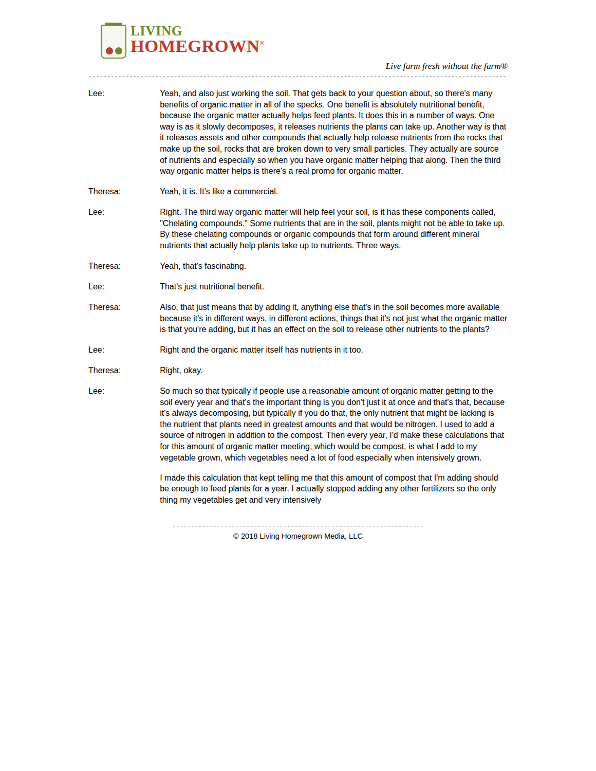LIVING HOMEGROWN®
Live farm fresh without the farm®
-------------------------------------------------------------------------------------------------------------------
Lee:
Yeah, and also just working the soil. That gets back to your question about, so there's many benefits of organic matter in all of the specks. One benefit is absolutely nutritional benefit, because the organic matter actually helps feed plants. It does this in a number of ways. One way is as it slowly decomposes, it releases nutrients the plants can take up. Another way is that it releases assets and other compounds that actually help release nutrients from the rocks that make up the soil, rocks that are broken down to very small particles. They actually are source of nutrients and especially so when you have organic matter helping that along. Then the third way organic matter helps is there's a real promo for organic matter.
Theresa:
Yeah, it is. It's like a commercial.
Lee:
Right. The third way organic matter will help feel your soil, is it has these components called, "Chelating compounds." Some nutrients that are in the soil, plants might not be able to take up. By these chelating compounds or organic compounds that form around different mineral nutrients that actually help plants take up to nutrients. Three ways.
Theresa:
Yeah, that's fascinating.
Lee:
That's just nutritional benefit.
Theresa:
Also, that just means that by adding it, anything else that's in the soil becomes more available because it's in different ways, in different actions, things that it's not just what the organic matter is that you're adding, but it has an effect on the soil to release other nutrients to the plants?
Lee:
Right and the organic matter itself has nutrients in it too.
Theresa:
Right, okay.
Lee:
So much so that typically if people use a reasonable amount of organic matter getting to the soil every year and that's the important thing is you don't just it at once and that's that, because it's always decomposing, but typically if you do that, the only nutrient that might be lacking is the nutrient that plants need in greatest amounts and that would be nitrogen. I used to add a source of nitrogen in addition to the compost. Then every year, I'd make these calculations that for this amount of organic matter meeting, which would be compost, is what I add to my vegetable grown, which vegetables need a lot of food especially when intensively grown.
I made this calculation that kept telling me that this amount of compost that I'm adding should be enough to feed plants for a year. I actually stopped adding any other fertilizers so the only thing my vegetables get and very intensively
----------------------------------------------------------------------- © 2018 Living Homegrown Media, LLC